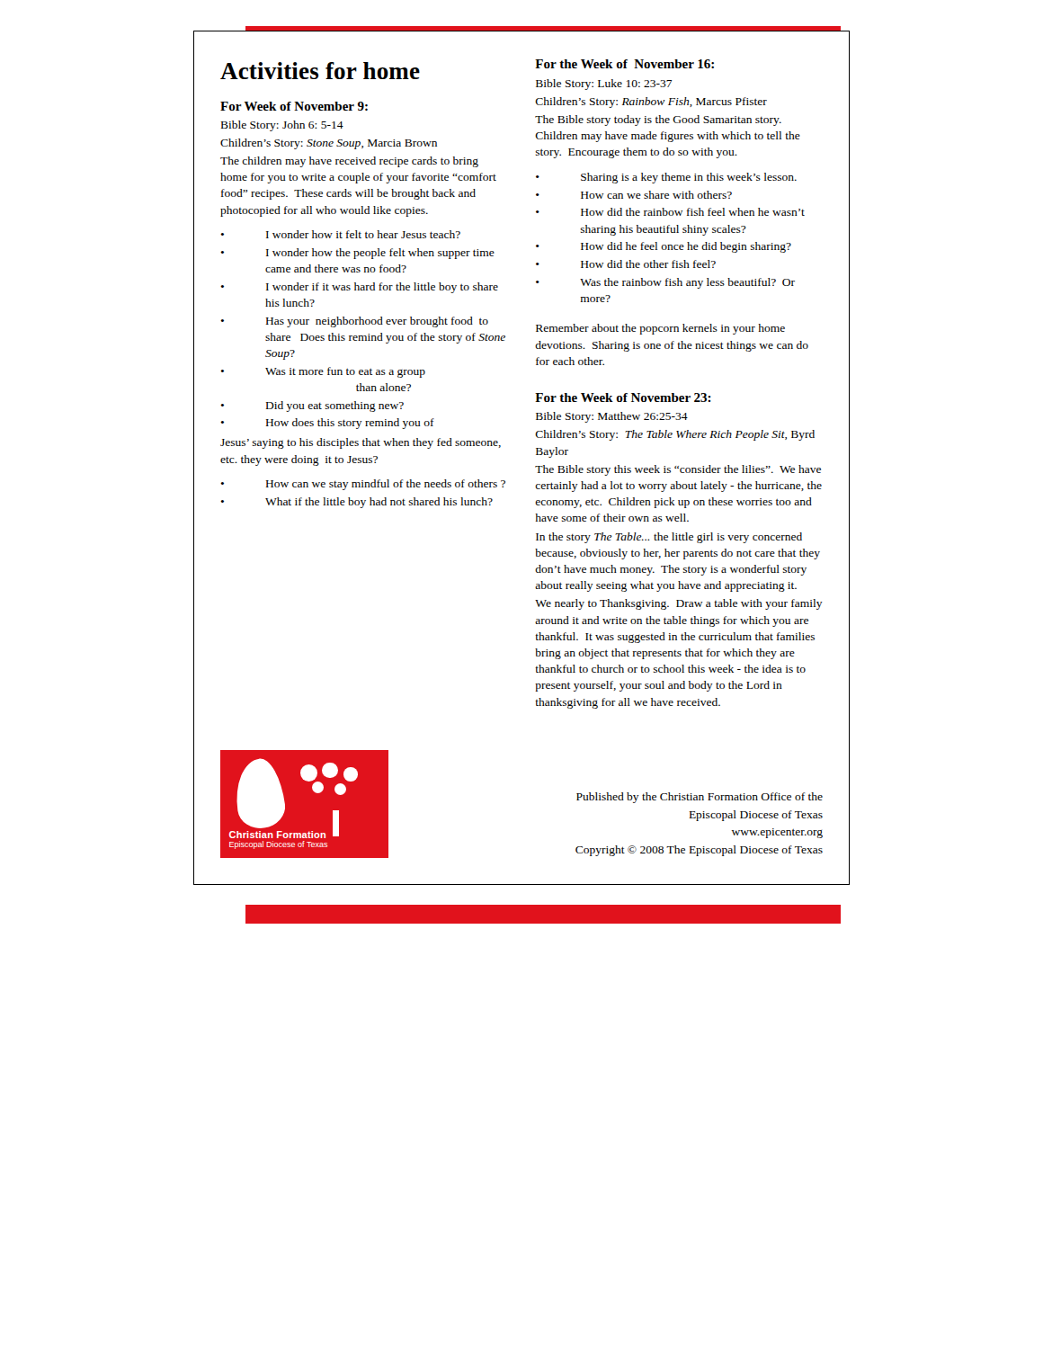Activities for home
For Week of November 9:
Bible Story: John 6: 5-14
Children’s Story: Stone Soup, Marcia Brown
The children may have received recipe cards to bring home for you to write a couple of your favorite “comfort food” recipes. These cards will be brought back and photocopied for all who would like copies.
•I wonder how it felt to hear Jesus teach?
•I wonder how the people felt when supper time came and there was no food?
•I wonder if it was hard for the little boy to share his lunch?
•Has your neighborhood ever brought food to share Does this remind you of the story of Stone Soup?
•Was it more fun to eat as a group
than alone?
•Did you eat something new?
•How does this story remind you of
Jesus’ saying to his disciples that when they fed someone, etc. they were doing it to Jesus?
•How can we stay mindful of the needs of others ?
•What if the little boy had not shared his lunch?
For the Week of November 16:
Bible Story: Luke 10: 23-37
Children’s Story: Rainbow Fish, Marcus Pfister
The Bible story today is the Good Samaritan story. Children may have made figures with which to tell the story. Encourage them to do so with you.
•Sharing is a key theme in this week’s lesson.
•How can we share with others?
•How did the rainbow fish feel when he wasn’t sharing his beautiful shiny scales?
•How did he feel once he did begin sharing?
•How did the other fish feel?
•Was the rainbow fish any less beautiful? Or more?
Remember about the popcorn kernels in your home devotions. Sharing is one of the nicest things we can do for each other.
For the Week of November 23:
Bible Story: Matthew 26:25-34
Children’s Story: The Table Where Rich People Sit, Byrd Baylor
The Bible story this week is “consider the lilies”. We have certainly had a lot to worry about lately - the hurricane, the economy, etc. Children pick up on these worries too and have some of their own as well.
In the story The Table... the little girl is very concerned because, obviously to her, her parents do not care that they don’t have much money. The story is a wonderful story about really seeing what you have and appreciating it.
We nearly to Thanksgiving. Draw a table with your family around it and write on the table things for which you are thankful. It was suggested in the curriculum that families bring an object that represents that for which they are thankful to church or to school this week - the idea is to present yourself, your soul and body to the Lord in thanksgiving for all we have received.
Christian Formation
Episcopal Diocese of Texas
Published by the Christian Formation Office of the
Episcopal Diocese of Texas
www.epicenter.org
Copyright © 2008 The Episcopal Diocese of Texas